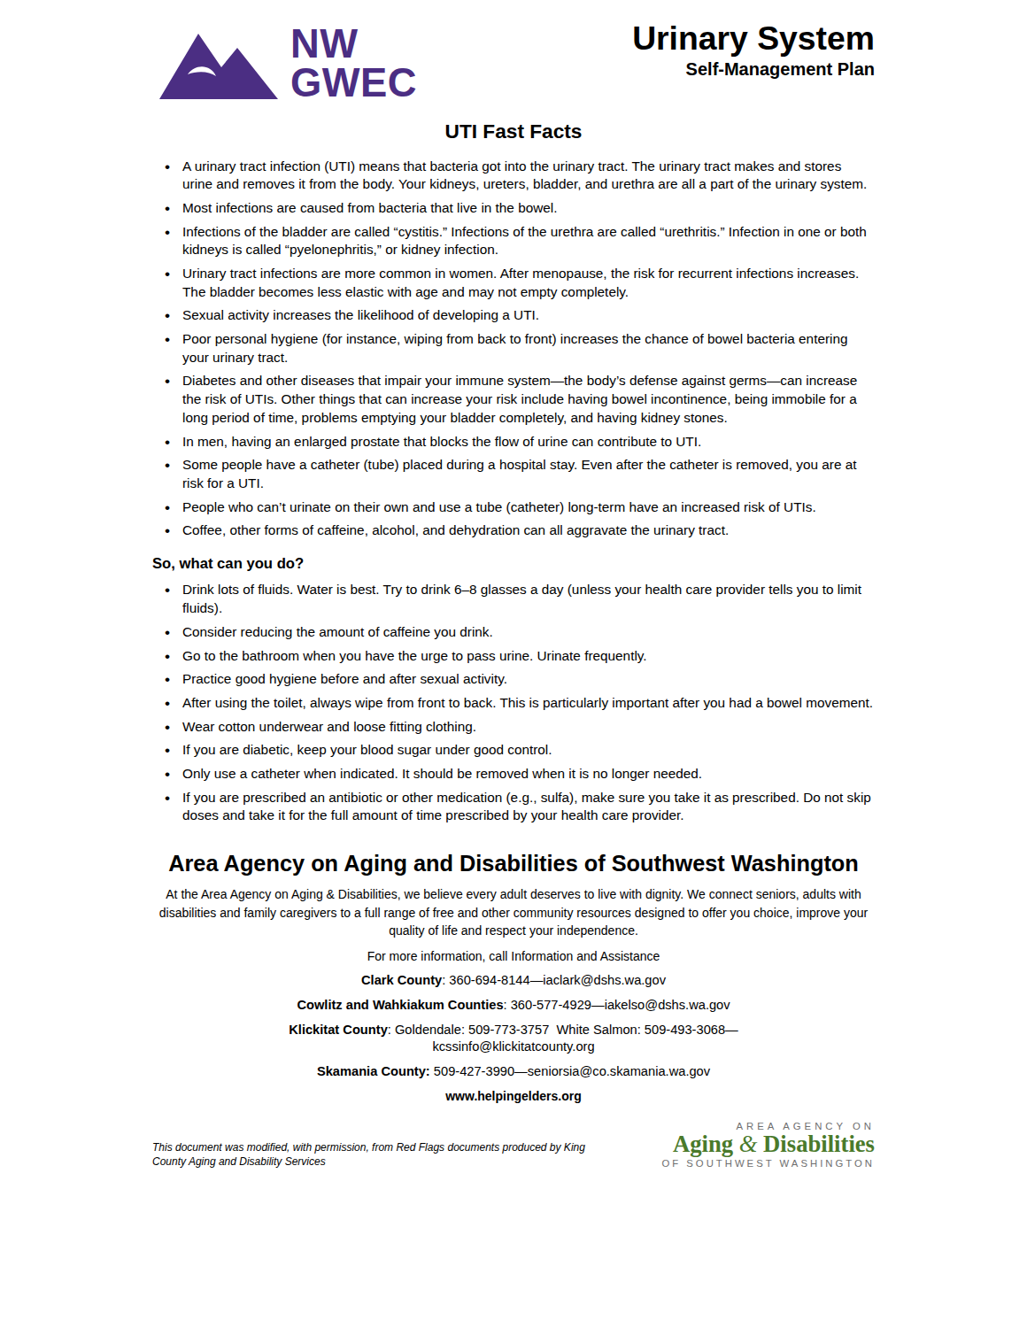NW
GWEC
Urinary System
Self-Management Plan
UTI Fast Facts
A urinary tract infection (UTI) means that bacteria got into the urinary tract. The urinary tract makes and stores urine and removes it from the body. Your kidneys, ureters, bladder, and urethra are all a part of the urinary system.
Most infections are caused from bacteria that live in the bowel.
Infections of the bladder are called “cystitis.” Infections of the urethra are called “urethritis.” Infection in one or both kidneys is called “pyelonephritis,” or kidney infection.
Urinary tract infections are more common in women. After menopause, the risk for recurrent infections increases. The bladder becomes less elastic with age and may not empty completely.
Sexual activity increases the likelihood of developing a UTI.
Poor personal hygiene (for instance, wiping from back to front) increases the chance of bowel bacteria entering your urinary tract.
Diabetes and other diseases that impair your immune system—the body’s defense against germs—can increase the risk of UTIs. Other things that can increase your risk include having bowel incontinence, being immobile for a long period of time, problems emptying your bladder completely, and having kidney stones.
In men, having an enlarged prostate that blocks the flow of urine can contribute to UTI.
Some people have a catheter (tube) placed during a hospital stay. Even after the catheter is removed, you are at risk for a UTI.
People who can’t urinate on their own and use a tube (catheter) long-term have an increased risk of UTIs.
Coffee, other forms of caffeine, alcohol, and dehydration can all aggravate the urinary tract.
So, what can you do?
Drink lots of fluids. Water is best. Try to drink 6–8 glasses a day (unless your health care provider tells you to limit fluids).
Consider reducing the amount of caffeine you drink.
Go to the bathroom when you have the urge to pass urine. Urinate frequently.
Practice good hygiene before and after sexual activity.
After using the toilet, always wipe from front to back. This is particularly important after you had a bowel movement.
Wear cotton underwear and loose fitting clothing.
If you are diabetic, keep your blood sugar under good control.
Only use a catheter when indicated. It should be removed when it is no longer needed.
If you are prescribed an antibiotic or other medication (e.g., sulfa), make sure you take it as prescribed. Do not skip doses and take it for the full amount of time prescribed by your health care provider.
Area Agency on Aging and Disabilities of Southwest Washington
At the Area Agency on Aging & Disabilities, we believe every adult deserves to live with dignity. We connect seniors, adults with disabilities and family caregivers to a full range of free and other community resources designed to offer you choice, improve your quality of life and respect your independence.
For more information, call Information and Assistance
Clark County: 360-694-8144—iaclark@dshs.wa.gov
Cowlitz and Wahkiakum Counties: 360-577-4929—iakelso@dshs.wa.gov
Klickitat County: Goldendale: 509-773-3757 White Salmon: 509-493-3068—
kcssinfo@klickitatcounty.org
Skamania County: 509-427-3990—seniorsia@co.skamania.wa.gov
www.helpingelders.org
This document was modified, with permission, from Red Flags documents produced by King County Aging and Disability Services
Area Agency on
Aging & Disabilities
of Southwest Washington